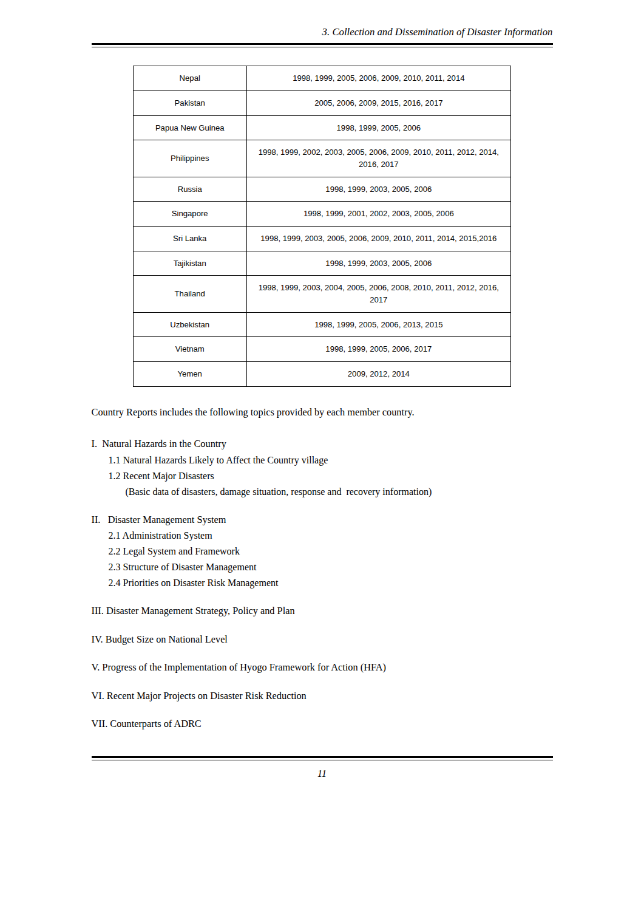3. Collection and Dissemination of Disaster Information
| Nepal | 1998, 1999, 2005, 2006, 2009, 2010, 2011, 2014 |
| Pakistan | 2005, 2006, 2009, 2015, 2016, 2017 |
| Papua New Guinea | 1998, 1999, 2005, 2006 |
| Philippines | 1998, 1999, 2002, 2003, 2005, 2006, 2009, 2010, 2011, 2012, 2014, 2016, 2017 |
| Russia | 1998, 1999, 2003, 2005, 2006 |
| Singapore | 1998, 1999, 2001, 2002, 2003, 2005, 2006 |
| Sri Lanka | 1998, 1999, 2003, 2005, 2006, 2009, 2010, 2011, 2014, 2015,2016 |
| Tajikistan | 1998, 1999, 2003, 2005, 2006 |
| Thailand | 1998, 1999, 2003, 2004, 2005, 2006, 2008, 2010, 2011, 2012, 2016, 2017 |
| Uzbekistan | 1998, 1999, 2005, 2006, 2013, 2015 |
| Vietnam | 1998, 1999, 2005, 2006, 2017 |
| Yemen | 2009, 2012, 2014 |
Country Reports includes the following topics provided by each member country.
I. Natural Hazards in the Country
1.1 Natural Hazards Likely to Affect the Country village
1.2 Recent Major Disasters
(Basic data of disasters, damage situation, response and recovery information)
II. Disaster Management System
2.1 Administration System
2.2 Legal System and Framework
2.3 Structure of Disaster Management
2.4 Priorities on Disaster Risk Management
III. Disaster Management Strategy, Policy and Plan
IV. Budget Size on National Level
V. Progress of the Implementation of Hyogo Framework for Action (HFA)
VI. Recent Major Projects on Disaster Risk Reduction
VII. Counterparts of ADRC
11